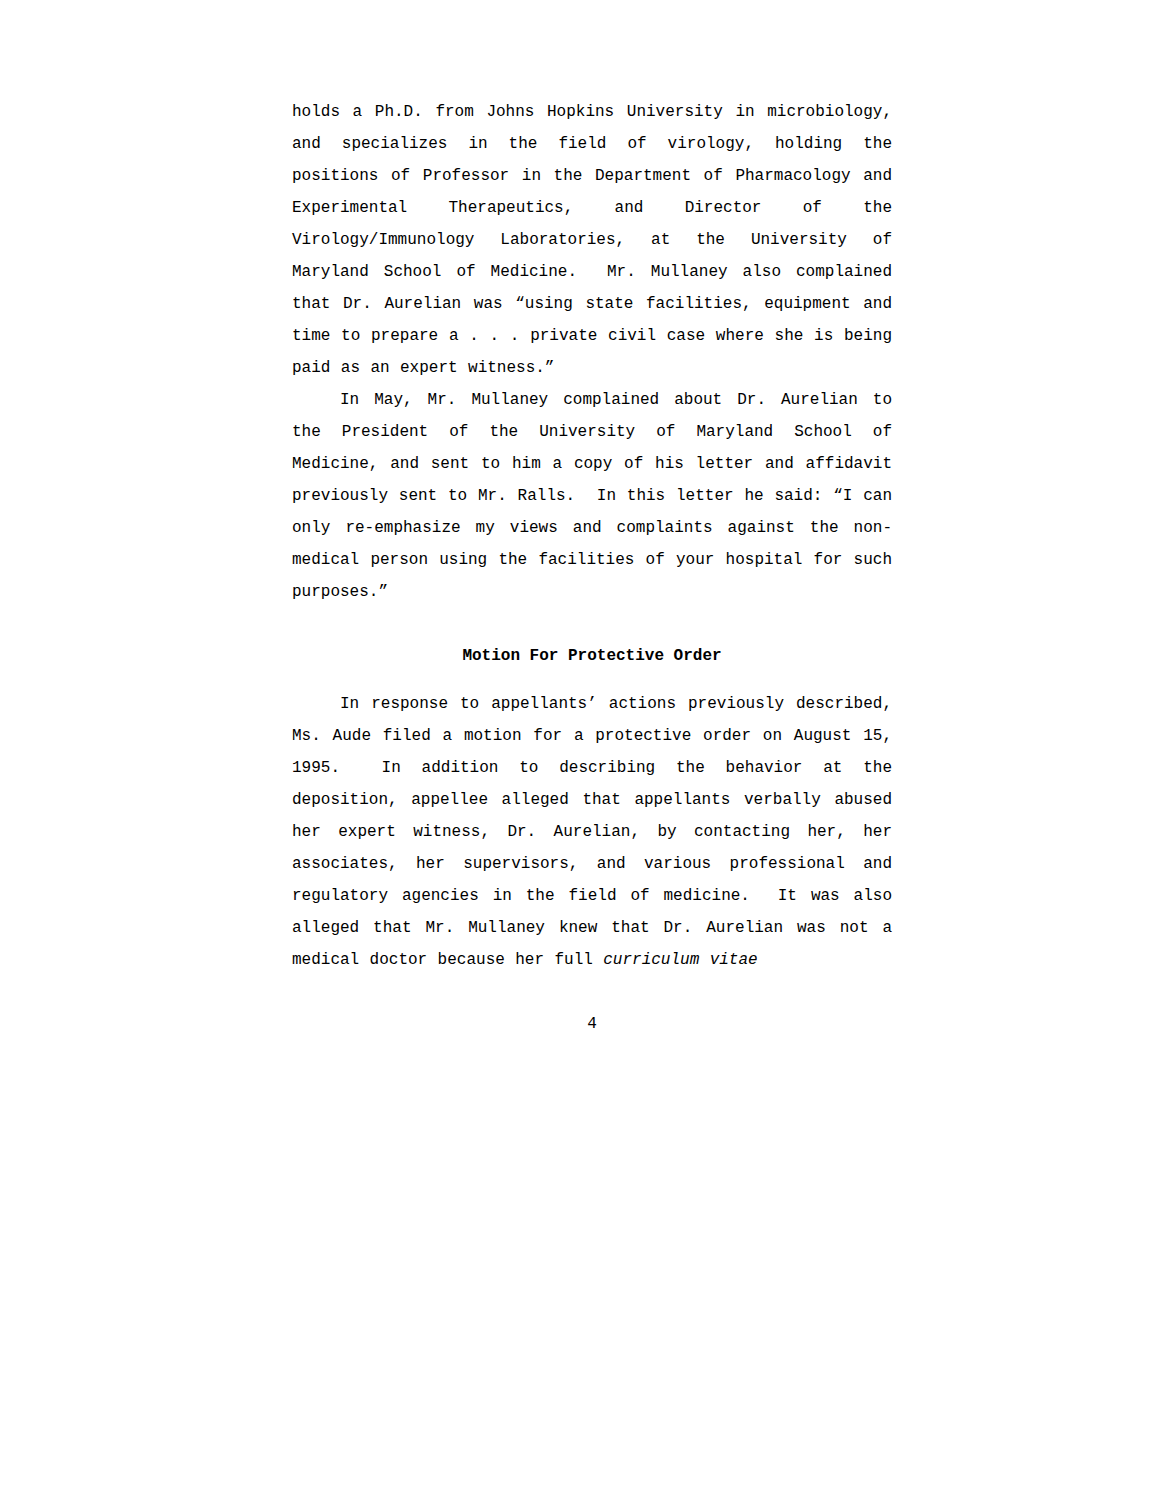holds a Ph.D. from Johns Hopkins University in microbiology, and specializes in the field of virology, holding the positions of Professor in the Department of Pharmacology and Experimental Therapeutics, and Director of the Virology/Immunology Laboratories, at the University of Maryland School of Medicine. Mr. Mullaney also complained that Dr. Aurelian was “using state facilities, equipment and time to prepare a . . . private civil case where she is being paid as an expert witness.”
In May, Mr. Mullaney complained about Dr. Aurelian to the President of the University of Maryland School of Medicine, and sent to him a copy of his letter and affidavit previously sent to Mr. Ralls. In this letter he said: “I can only re-emphasize my views and complaints against the non-medical person using the facilities of your hospital for such purposes.”
Motion For Protective Order
In response to appellants’ actions previously described, Ms. Aude filed a motion for a protective order on August 15, 1995. In addition to describing the behavior at the deposition, appellee alleged that appellants verbally abused her expert witness, Dr. Aurelian, by contacting her, her associates, her supervisors, and various professional and regulatory agencies in the field of medicine. It was also alleged that Mr. Mullaney knew that Dr. Aurelian was not a medical doctor because her full curriculum vitae
4